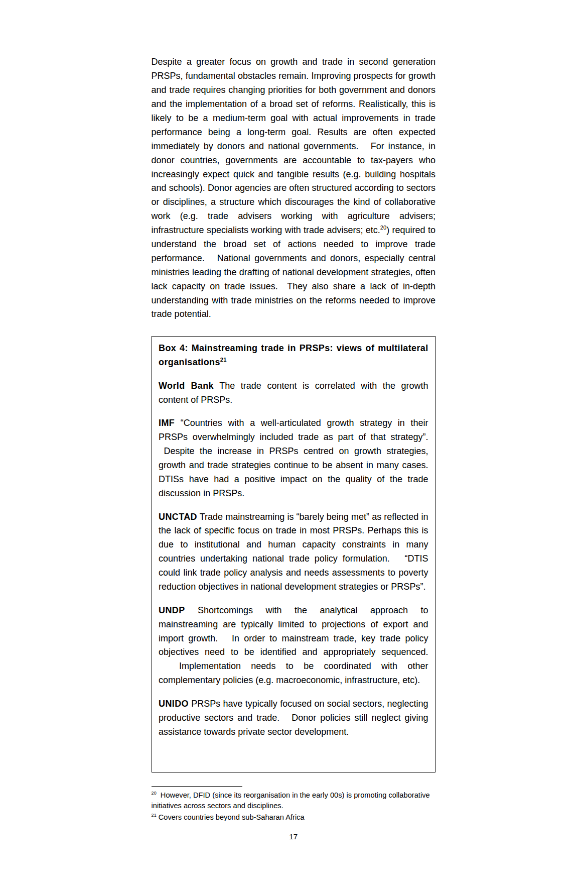Despite a greater focus on growth and trade in second generation PRSPs, fundamental obstacles remain. Improving prospects for growth and trade requires changing priorities for both government and donors and the implementation of a broad set of reforms. Realistically, this is likely to be a medium-term goal with actual improvements in trade performance being a long-term goal. Results are often expected immediately by donors and national governments. For instance, in donor countries, governments are accountable to tax-payers who increasingly expect quick and tangible results (e.g. building hospitals and schools). Donor agencies are often structured according to sectors or disciplines, a structure which discourages the kind of collaborative work (e.g. trade advisers working with agriculture advisers; infrastructure specialists working with trade advisers; etc.20) required to understand the broad set of actions needed to improve trade performance. National governments and donors, especially central ministries leading the drafting of national development strategies, often lack capacity on trade issues. They also share a lack of in-depth understanding with trade ministries on the reforms needed to improve trade potential.
Box 4: Mainstreaming trade in PRSPs: views of multilateral organisations21
World Bank The trade content is correlated with the growth content of PRSPs.
IMF “Countries with a well-articulated growth strategy in their PRSPs overwhelmingly included trade as part of that strategy”. Despite the increase in PRSPs centred on growth strategies, growth and trade strategies continue to be absent in many cases. DTISs have had a positive impact on the quality of the trade discussion in PRSPs.
UNCTAD Trade mainstreaming is “barely being met” as reflected in the lack of specific focus on trade in most PRSPs. Perhaps this is due to institutional and human capacity constraints in many countries undertaking national trade policy formulation. “DTIS could link trade policy analysis and needs assessments to poverty reduction objectives in national development strategies or PRSPs”.
UNDP Shortcomings with the analytical approach to mainstreaming are typically limited to projections of export and import growth. In order to mainstream trade, key trade policy objectives need to be identified and appropriately sequenced. Implementation needs to be coordinated with other complementary policies (e.g. macroeconomic, infrastructure, etc).
UNIDO PRSPs have typically focused on social sectors, neglecting productive sectors and trade. Donor policies still neglect giving assistance towards private sector development.
20 However, DFID (since its reorganisation in the early 00s) is promoting collaborative initiatives across sectors and disciplines.
21 Covers countries beyond sub-Saharan Africa
17